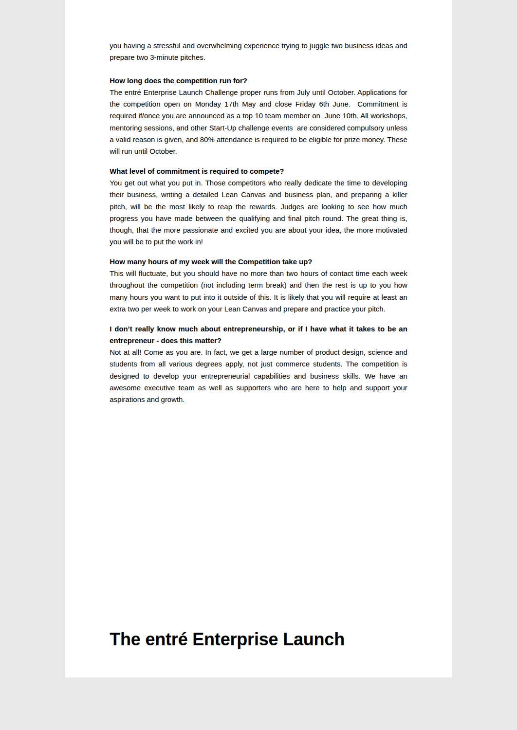you having a stressful and overwhelming experience trying to juggle two business ideas and prepare two 3-minute pitches.
How long does the competition run for?
The entré Enterprise Launch Challenge proper runs from July until October. Applications for the competition open on Monday 17th May and close Friday 6th June. Commitment is required if/once you are announced as a top 10 team member on June 10th. All workshops, mentoring sessions, and other Start-Up challenge events are considered compulsory unless a valid reason is given, and 80% attendance is required to be eligible for prize money. These will run until October.
What level of commitment is required to compete?
You get out what you put in. Those competitors who really dedicate the time to developing their business, writing a detailed Lean Canvas and business plan, and preparing a killer pitch, will be the most likely to reap the rewards. Judges are looking to see how much progress you have made between the qualifying and final pitch round. The great thing is, though, that the more passionate and excited you are about your idea, the more motivated you will be to put the work in!
How many hours of my week will the Competition take up?
This will fluctuate, but you should have no more than two hours of contact time each week throughout the competition (not including term break) and then the rest is up to you how many hours you want to put into it outside of this. It is likely that you will require at least an extra two per week to work on your Lean Canvas and prepare and practice your pitch.
I don’t really know much about entrepreneurship, or if I have what it takes to be an entrepreneur - does this matter?
Not at all! Come as you are. In fact, we get a large number of product design, science and students from all various degrees apply, not just commerce students. The competition is designed to develop your entrepreneurial capabilities and business skills. We have an awesome executive team as well as supporters who are here to help and support your aspirations and growth.
The entré Enterprise Launch